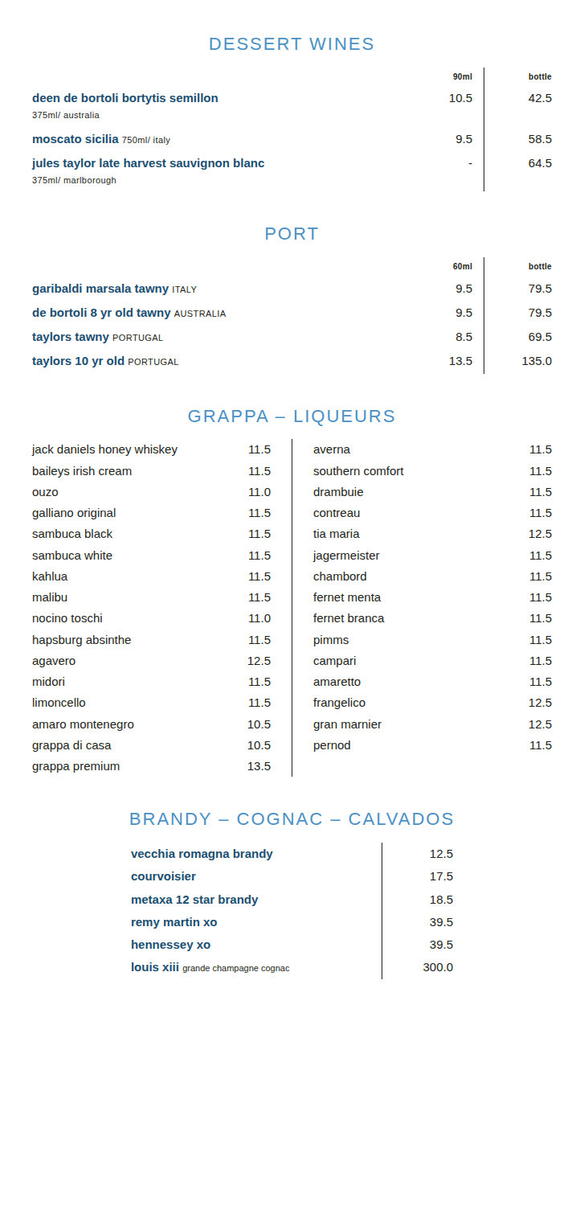Dessert Wines
| | 90ml | bottle |
| deen de bortoli bortytis semillon 375ml/ australia | 10.5 | 42.5 |
| moscato sicilia 750ml/ italy | 9.5 | 58.5 |
| jules taylor late harvest sauvignon blanc 375ml/ marlborough | - | 64.5 |
Port
| | 60ml | bottle |
| garibaldi marsala tawny italy | 9.5 | 79.5 |
| de bortoli 8 yr old tawny australia | 9.5 | 79.5 |
| taylors tawny portugal | 8.5 | 69.5 |
| taylors 10 yr old portugal | 13.5 | 135.0 |
Grappa – Liqueurs
| jack daniels honey whiskey | 11.5 | averna | 11.5 |
| baileys irish cream | 11.5 | southern comfort | 11.5 |
| ouzo | 11.0 | drambuie | 11.5 |
| galliano original | 11.5 | contreau | 11.5 |
| sambuca black | 11.5 | tia maria | 12.5 |
| sambuca white | 11.5 | jagermeister | 11.5 |
| kahlua | 11.5 | chambord | 11.5 |
| malibu | 11.5 | fernet menta | 11.5 |
| nocino toschi | 11.0 | fernet branca | 11.5 |
| hapsburg absinthe | 11.5 | pimms | 11.5 |
| agavero | 12.5 | campari | 11.5 |
| midori | 11.5 | amaretto | 11.5 |
| limoncello | 11.5 | frangelico | 12.5 |
| amaro montenegro | 10.5 | gran marnier | 12.5 |
| grappa di casa | 10.5 | pernod | 11.5 |
| grappa premium | 13.5 | | |
Brandy – Cognac – Calvados
| vecchia romagna brandy | 12.5 |
| courvoisier | 17.5 |
| metaxa 12 star brandy | 18.5 |
| remy martin xo | 39.5 |
| hennessey xo | 39.5 |
| louis xiii grande champagne cognac | 300.0 |